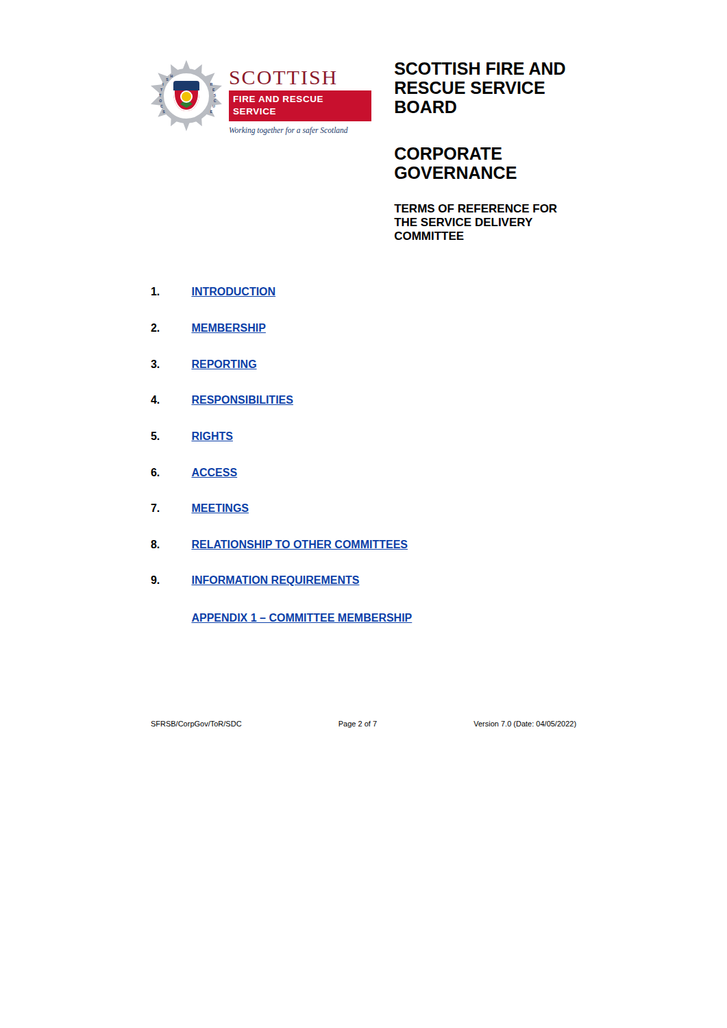S C O T T I S H R E S C U E
SCOTTISH
FIRE AND RESCUE SERVICE
Working together for a safer Scotland
SCOTTISH FIRE AND RESCUE SERVICE BOARD
CORPORATE GOVERNANCE
TERMS OF REFERENCE FOR THE SERVICE DELIVERY COMMITTEE
1. INTRODUCTION
2. MEMBERSHIP
3. REPORTING
4. RESPONSIBILITIES
5. RIGHTS
6. ACCESS
7. MEETINGS
8. RELATIONSHIP TO OTHER COMMITTEES
9. INFORMATION REQUIREMENTS
APPENDIX 1 – COMMITTEE MEMBERSHIP
SFRSB/CorpGov/ToR/SDC
Page 2 of 7
Version 7.0 (Date: 04/05/2022)